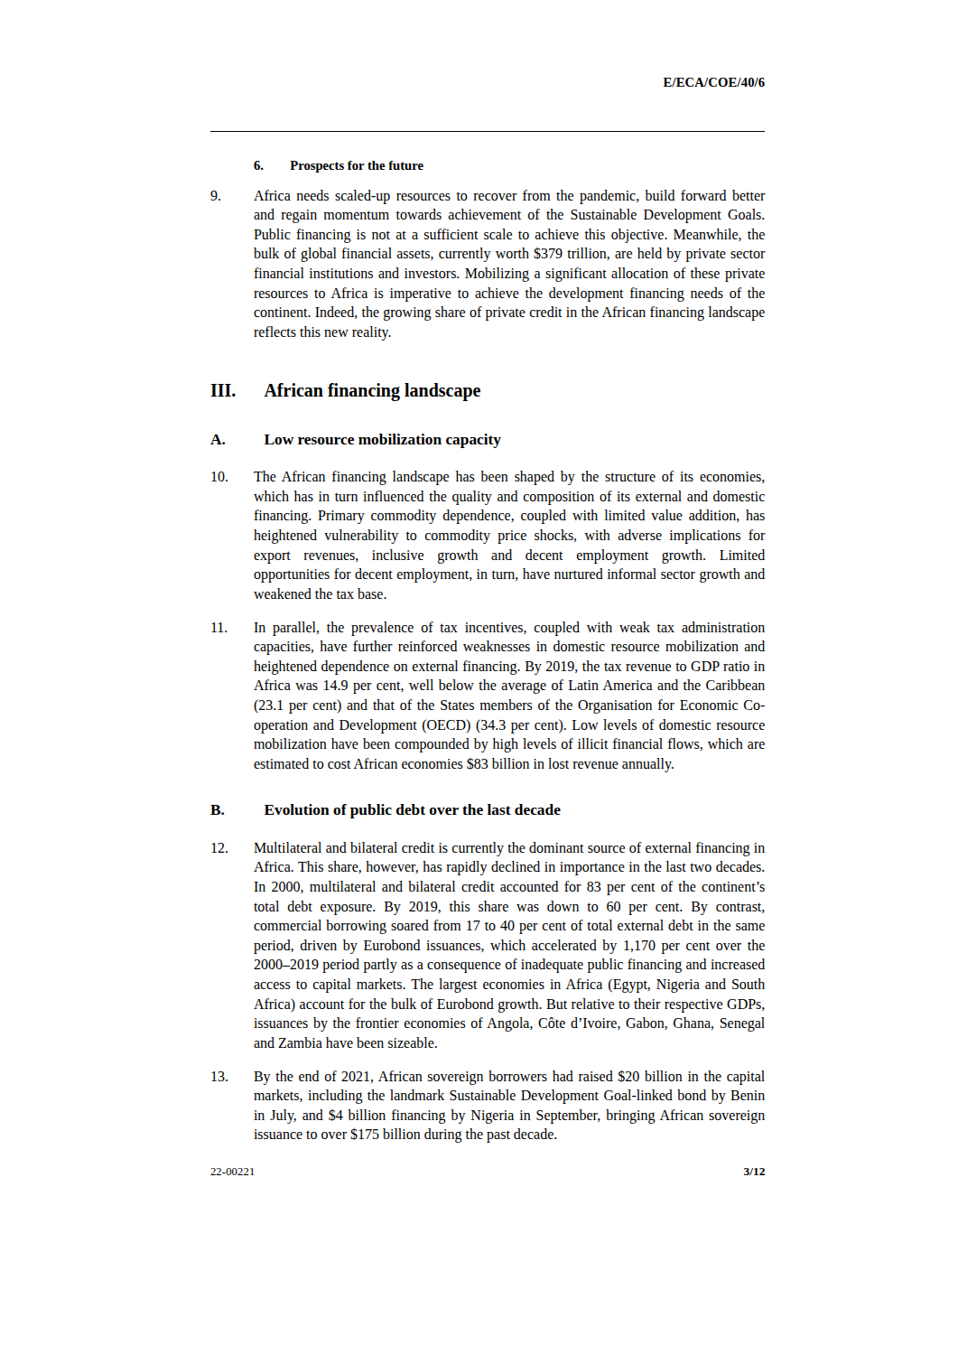E/ECA/COE/40/6
6. Prospects for the future
9. Africa needs scaled-up resources to recover from the pandemic, build forward better and regain momentum towards achievement of the Sustainable Development Goals. Public financing is not at a sufficient scale to achieve this objective. Meanwhile, the bulk of global financial assets, currently worth $379 trillion, are held by private sector financial institutions and investors. Mobilizing a significant allocation of these private resources to Africa is imperative to achieve the development financing needs of the continent. Indeed, the growing share of private credit in the African financing landscape reflects this new reality.
III. African financing landscape
A. Low resource mobilization capacity
10. The African financing landscape has been shaped by the structure of its economies, which has in turn influenced the quality and composition of its external and domestic financing. Primary commodity dependence, coupled with limited value addition, has heightened vulnerability to commodity price shocks, with adverse implications for export revenues, inclusive growth and decent employment growth. Limited opportunities for decent employment, in turn, have nurtured informal sector growth and weakened the tax base.
11. In parallel, the prevalence of tax incentives, coupled with weak tax administration capacities, have further reinforced weaknesses in domestic resource mobilization and heightened dependence on external financing. By 2019, the tax revenue to GDP ratio in Africa was 14.9 per cent, well below the average of Latin America and the Caribbean (23.1 per cent) and that of the States members of the Organisation for Economic Co-operation and Development (OECD) (34.3 per cent). Low levels of domestic resource mobilization have been compounded by high levels of illicit financial flows, which are estimated to cost African economies $83 billion in lost revenue annually.
B. Evolution of public debt over the last decade
12. Multilateral and bilateral credit is currently the dominant source of external financing in Africa. This share, however, has rapidly declined in importance in the last two decades. In 2000, multilateral and bilateral credit accounted for 83 per cent of the continent’s total debt exposure. By 2019, this share was down to 60 per cent. By contrast, commercial borrowing soared from 17 to 40 per cent of total external debt in the same period, driven by Eurobond issuances, which accelerated by 1,170 per cent over the 2000–2019 period partly as a consequence of inadequate public financing and increased access to capital markets. The largest economies in Africa (Egypt, Nigeria and South Africa) account for the bulk of Eurobond growth. But relative to their respective GDPs, issuances by the frontier economies of Angola, Côte d’Ivoire, Gabon, Ghana, Senegal and Zambia have been sizeable.
13. By the end of 2021, African sovereign borrowers had raised $20 billion in the capital markets, including the landmark Sustainable Development Goal-linked bond by Benin in July, and $4 billion financing by Nigeria in September, bringing African sovereign issuance to over $175 billion during the past decade.
22-00221
3/12